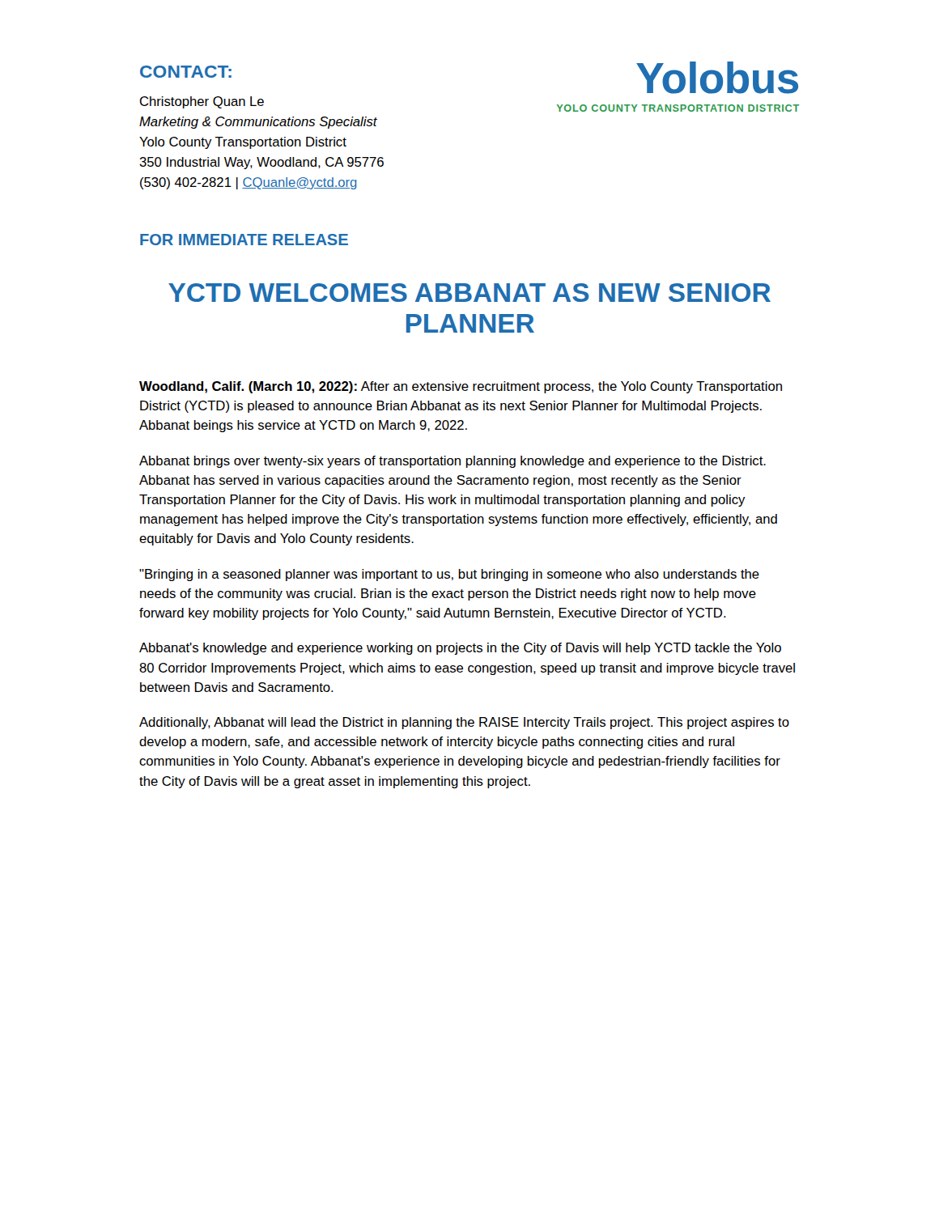CONTACT:
Christopher Quan Le
Marketing & Communications Specialist
Yolo County Transportation District
350 Industrial Way, Woodland, CA 95776
(530) 402-2821 | CQuanle@yctd.org
Yolobus
YOLO COUNTY TRANSPORTATION DISTRICT
FOR IMMEDIATE RELEASE
YCTD Welcomes Abbanat as New Senior Planner
Woodland, Calif. (March 10, 2022): After an extensive recruitment process, the Yolo County Transportation District (YCTD) is pleased to announce Brian Abbanat as its next Senior Planner for Multimodal Projects. Abbanat beings his service at YCTD on March 9, 2022.
Abbanat brings over twenty-six years of transportation planning knowledge and experience to the District. Abbanat has served in various capacities around the Sacramento region, most recently as the Senior Transportation Planner for the City of Davis. His work in multimodal transportation planning and policy management has helped improve the City's transportation systems function more effectively, efficiently, and equitably for Davis and Yolo County residents.
"Bringing in a seasoned planner was important to us, but bringing in someone who also understands the needs of the community was crucial. Brian is the exact person the District needs right now to help move forward key mobility projects for Yolo County," said Autumn Bernstein, Executive Director of YCTD.
Abbanat's knowledge and experience working on projects in the City of Davis will help YCTD tackle the Yolo 80 Corridor Improvements Project, which aims to ease congestion, speed up transit and improve bicycle travel between Davis and Sacramento.
Additionally, Abbanat will lead the District in planning the RAISE Intercity Trails project. This project aspires to develop a modern, safe, and accessible network of intercity bicycle paths connecting cities and rural communities in Yolo County. Abbanat's experience in developing bicycle and pedestrian-friendly facilities for the City of Davis will be a great asset in implementing this project.